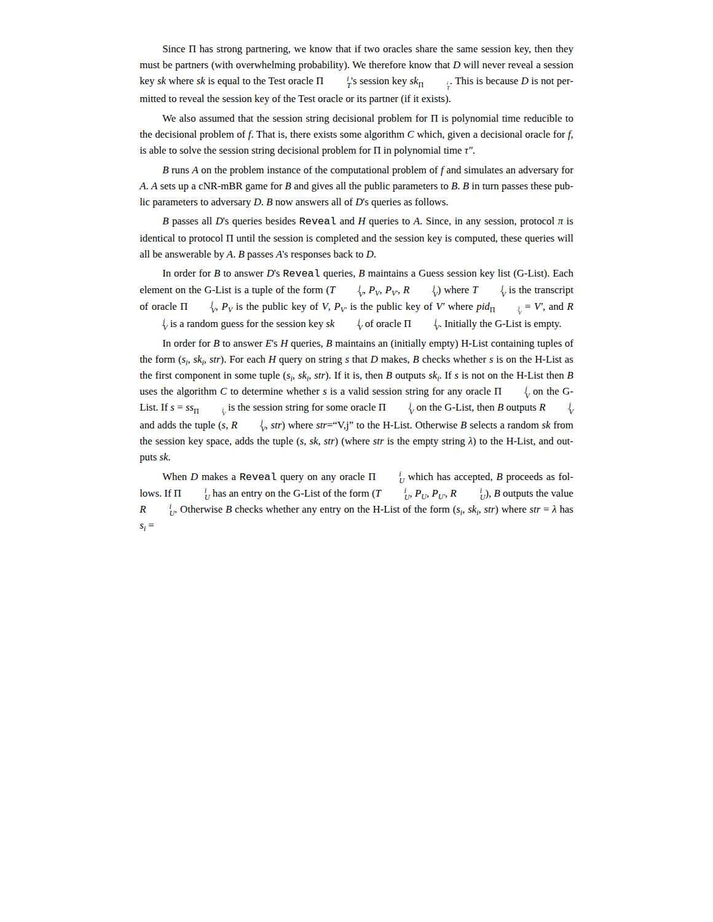Since Π has strong partnering, we know that if two oracles share the same session key, then they must be partners (with overwhelming probability). We therefore know that D will never reveal a session key sk where sk is equal to the Test oracle ΠiT's session key skΠiT. This is because D is not permitted to reveal the session key of the Test oracle or its partner (if it exists).
We also assumed that the session string decisional problem for Π is polynomial time reducible to the decisional problem of f. That is, there exists some algorithm C which, given a decisional oracle for f, is able to solve the session string decisional problem for Π in polynomial time τ″.
B runs A on the problem instance of the computational problem of f and simulates an adversary for A. A sets up a cNR-mBR game for B and gives all the public parameters to B. B in turn passes these public parameters to adversary D. B now answers all of D's queries as follows.
B passes all D's queries besides Reveal and H queries to A. Since, in any session, protocol π is identical to protocol Π until the session is completed and the session key is computed, these queries will all be answerable by A. B passes A's responses back to D.
In order for B to answer D's Reveal queries, B maintains a Guess session key list (G-List). Each element on the G-List is a tuple of the form (TjV, PV, PV′, RjV) where TjV is the transcript of oracle ΠjV, PV is the public key of V, PV′ is the public key of V′ where pidΠjV = V′, and RjV is a random guess for the session key skjV of oracle ΠjV. Initially the G-List is empty.
In order for B to answer E's H queries, B maintains an (initially empty) H-List containing tuples of the form (si, ski, str). For each H query on string s that D makes, B checks whether s is on the H-List as the first component in some tuple (si, ski, str). If it is, then B outputs ski. If s is not on the H-List then B uses the algorithm C to determine whether s is a valid session string for any oracle ΠjV on the G-List. If s = ssΠjV is the session string for some oracle ΠjV on the G-List, then B outputs RjV and adds the tuple (s, RjV, str) where str=“V,j” to the H-List. Otherwise B selects a random sk from the session key space, adds the tuple (s, sk, str) (where str is the empty string λ) to the H-List, and outputs sk.
When D makes a Reveal query on any oracle ΠiU which has accepted, B proceeds as follows. If ΠiU has an entry on the G-List of the form (TiU, PU, PU′, RiU), B outputs the value RiU. Otherwise B checks whether any entry on the H-List of the form (si, ski, str) where str = λ has si =